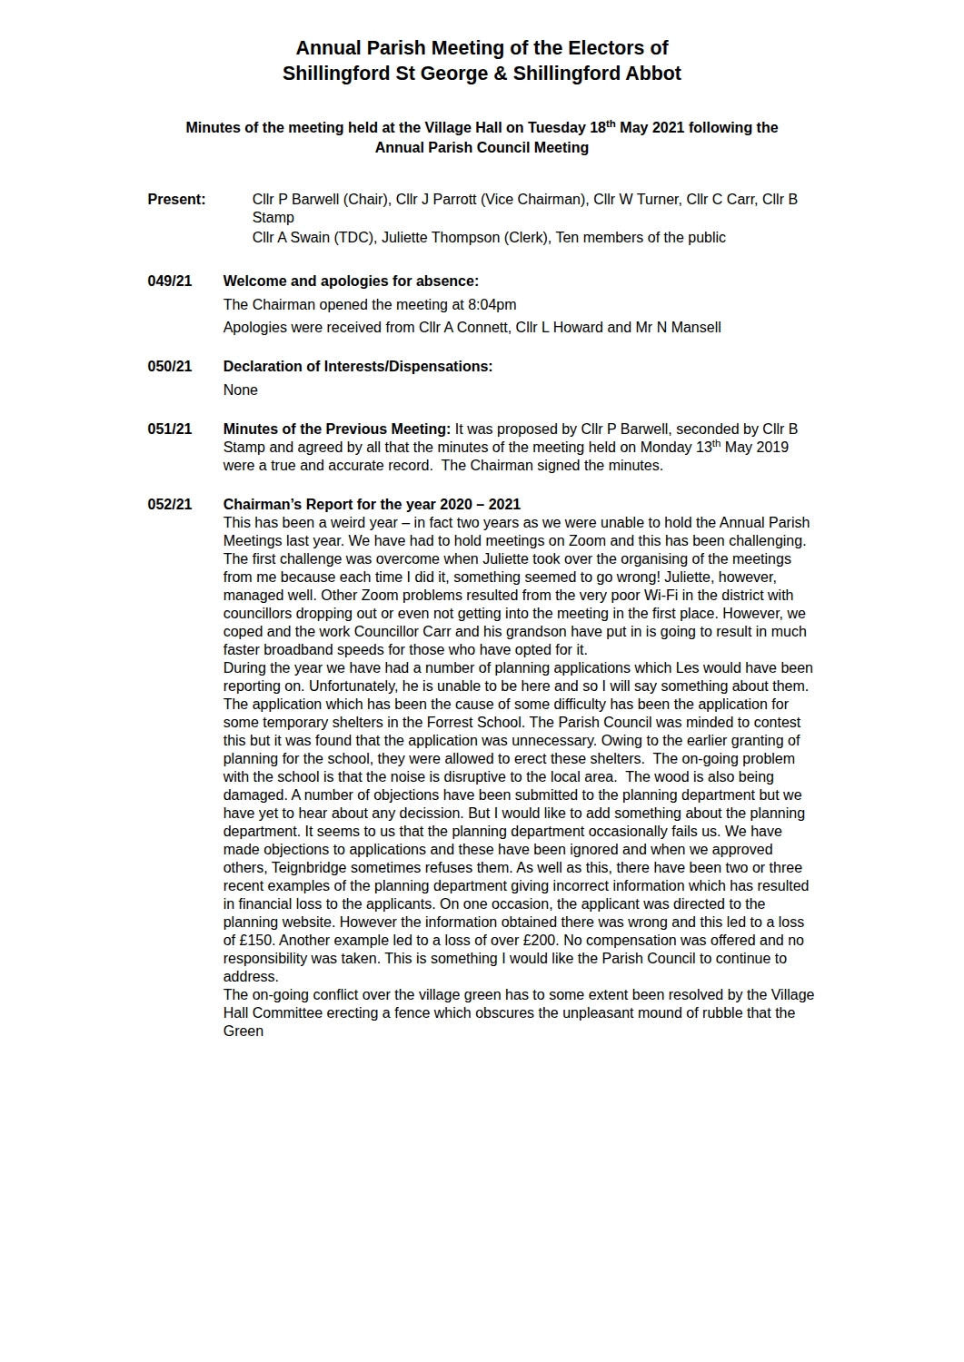Annual Parish Meeting of the Electors of
Shillingford St George & Shillingford Abbot
Minutes of the meeting held at the Village Hall on Tuesday 18th May 2021 following the
Annual Parish Council Meeting
Present:
Cllr P Barwell (Chair), Cllr J Parrott (Vice Chairman), Cllr W Turner, Cllr C Carr, Cllr B Stamp
Cllr A Swain (TDC), Juliette Thompson (Clerk), Ten members of the public
049/21
Welcome and apologies for absence:
The Chairman opened the meeting at 8:04pm
Apologies were received from Cllr A Connett, Cllr L Howard and Mr N Mansell
050/21
Declaration of Interests/Dispensations:
None
051/21
Minutes of the Previous Meeting: It was proposed by Cllr P Barwell, seconded by Cllr B Stamp and agreed by all that the minutes of the meeting held on Monday 13th May 2019 were a true and accurate record. The Chairman signed the minutes.
052/21
Chairman’s Report for the year 2020 – 2021
This has been a weird year – in fact two years as we were unable to hold the Annual Parish Meetings last year. We have had to hold meetings on Zoom and this has been challenging. The first challenge was overcome when Juliette took over the organising of the meetings from me because each time I did it, something seemed to go wrong! Juliette, however, managed well. Other Zoom problems resulted from the very poor Wi-Fi in the district with councillors dropping out or even not getting into the meeting in the first place. However, we coped and the work Councillor Carr and his grandson have put in is going to result in much faster broadband speeds for those who have opted for it.
During the year we have had a number of planning applications which Les would have been reporting on. Unfortunately, he is unable to be here and so I will say something about them.
The application which has been the cause of some difficulty has been the application for some temporary shelters in the Forrest School. The Parish Council was minded to contest this but it was found that the application was unnecessary. Owing to the earlier granting of planning for the school, they were allowed to erect these shelters. The on-going problem with the school is that the noise is disruptive to the local area. The wood is also being damaged. A number of objections have been submitted to the planning department but we have yet to hear about any decission. But I would like to add something about the planning department. It seems to us that the planning department occasionally fails us. We have made objections to applications and these have been ignored and when we approved others, Teignbridge sometimes refuses them. As well as this, there have been two or three recent examples of the planning department giving incorrect information which has resulted in financial loss to the applicants. On one occasion, the applicant was directed to the planning website. However the information obtained there was wrong and this led to a loss of £150. Another example led to a loss of over £200. No compensation was offered and no responsibility was taken. This is something I would like the Parish Council to continue to address.
The on-going conflict over the village green has to some extent been resolved by the Village Hall Committee erecting a fence which obscures the unpleasant mound of rubble that the Green